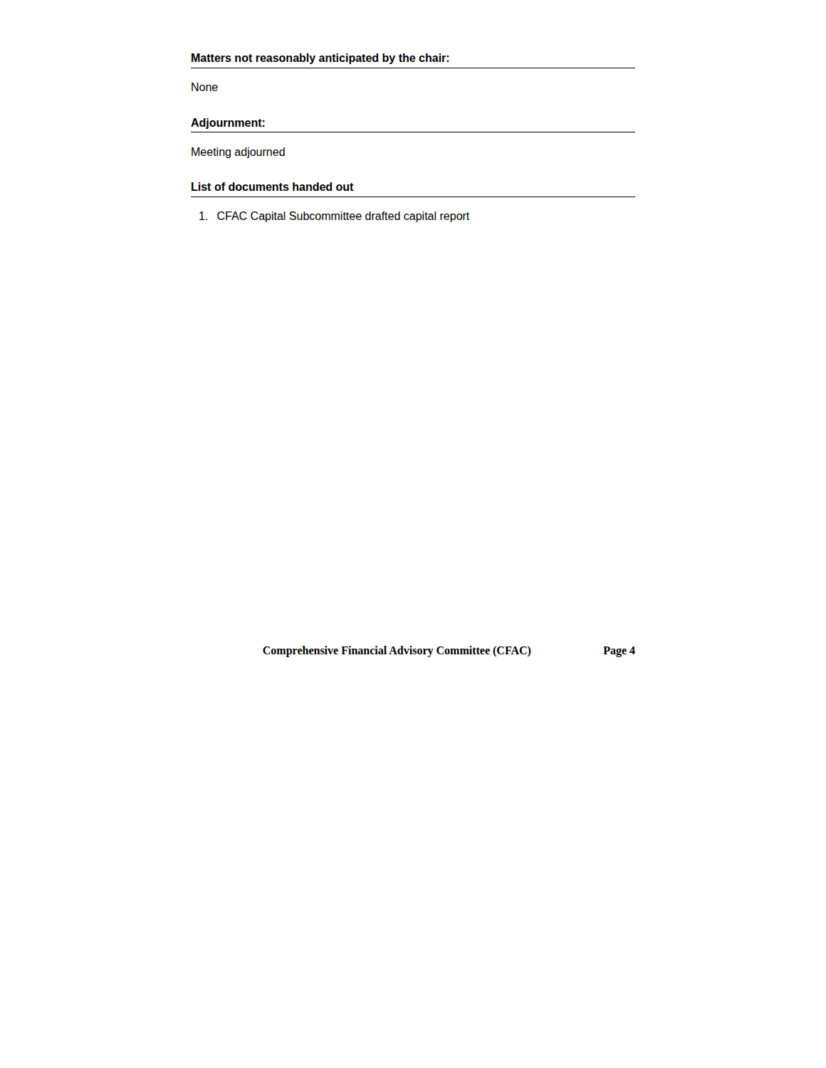Matters not reasonably anticipated by the chair:
None
Adjournment:
Meeting adjourned
List of documents handed out
CFAC Capital Subcommittee drafted capital report
Comprehensive Financial Advisory Committee (CFAC) Page 4